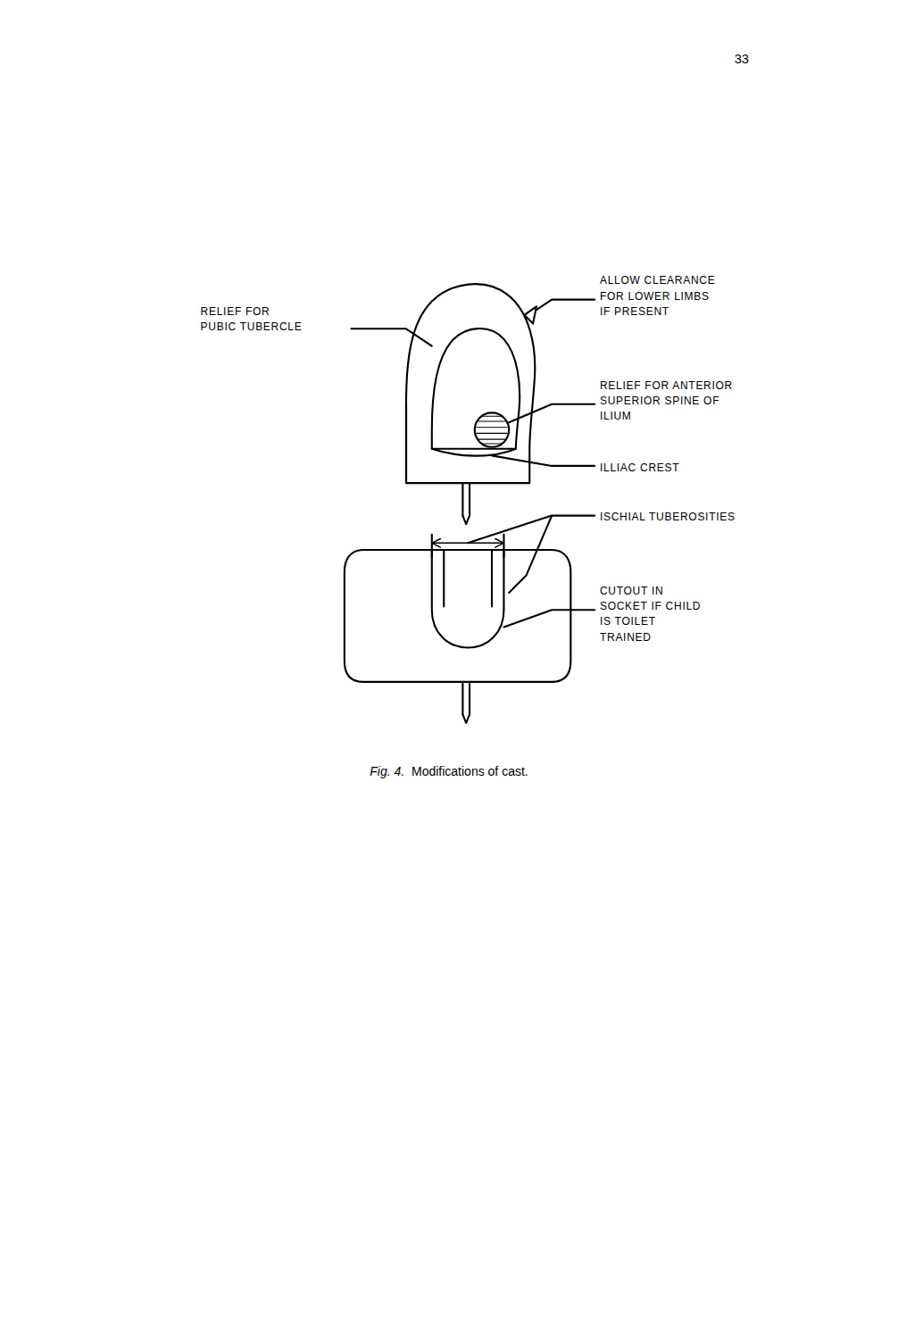33
RELIEF FOR PUBIC TUBERCLE ALLOW CLEARANCE FOR LOWER LIMBS IF PRESENT RELIEF FOR ANTERIOR SUPERIOR SPINE OF ILIUM ILLIAC CREST ISCHIAL TUBEROSITIES CUTOUT IN SOCKET IF CHILD IS TOILET TRAINED
Fig. 4. Modifications of cast.